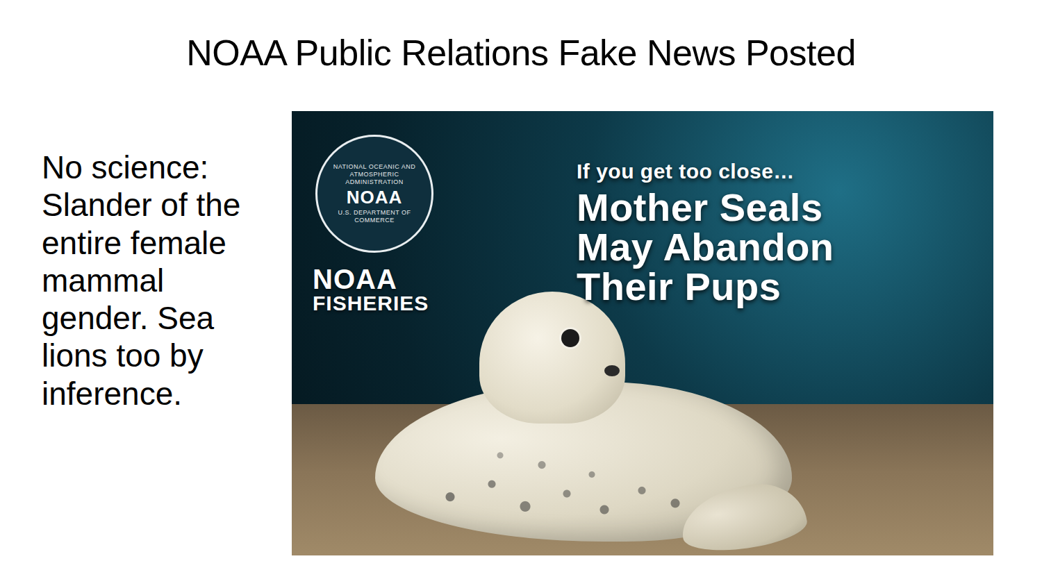NOAA Public Relations Fake News Posted
No science: Slander of the entire female mammal gender. Sea lions too by inference.
National Oceanic and Atmospheric Administration
NOAA
U.S. Department of Commerce
NOAA FISHERIES
If you get too close…
Mother Seals
May Abandon
Their Pups